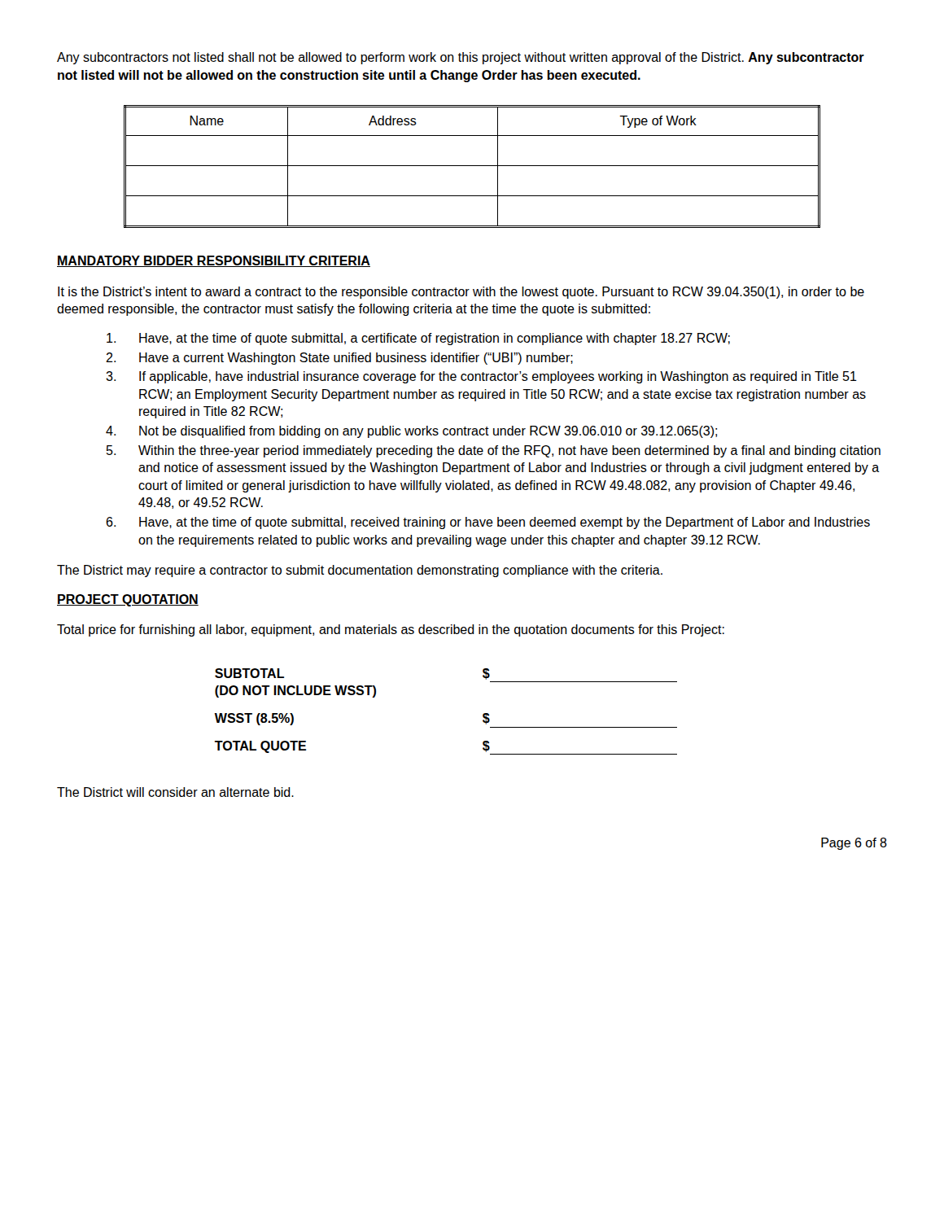Any subcontractors not listed shall not be allowed to perform work on this project without written approval of the District. Any subcontractor not listed will not be allowed on the construction site until a Change Order has been executed.
| Name | Address | Type of Work |
| --- | --- | --- |
MANDATORY BIDDER RESPONSIBILITY CRITERIA
It is the District’s intent to award a contract to the responsible contractor with the lowest quote. Pursuant to RCW 39.04.350(1), in order to be deemed responsible, the contractor must satisfy the following criteria at the time the quote is submitted:
Have, at the time of quote submittal, a certificate of registration in compliance with chapter 18.27 RCW;
Have a current Washington State unified business identifier (“UBI”) number;
If applicable, have industrial insurance coverage for the contractor’s employees working in Washington as required in Title 51 RCW; an Employment Security Department number as required in Title 50 RCW; and a state excise tax registration number as required in Title 82 RCW;
Not be disqualified from bidding on any public works contract under RCW 39.06.010 or 39.12.065(3);
Within the three-year period immediately preceding the date of the RFQ, not have been determined by a final and binding citation and notice of assessment issued by the Washington Department of Labor and Industries or through a civil judgment entered by a court of limited or general jurisdiction to have willfully violated, as defined in RCW 49.48.082, any provision of Chapter 49.46, 49.48, or 49.52 RCW.
Have, at the time of quote submittal, received training or have been deemed exempt by the Department of Labor and Industries on the requirements related to public works and prevailing wage under this chapter and chapter 39.12 RCW.
The District may require a contractor to submit documentation demonstrating compliance with the criteria.
PROJECT QUOTATION
Total price for furnishing all labor, equipment, and materials as described in the quotation documents for this Project:
| SUBTOTAL (DO NOT INCLUDE WSST) | $ |
| WSST (8.5%) | $ |
| TOTAL QUOTE | $ |
The District will consider an alternate bid.
Page 6 of 8